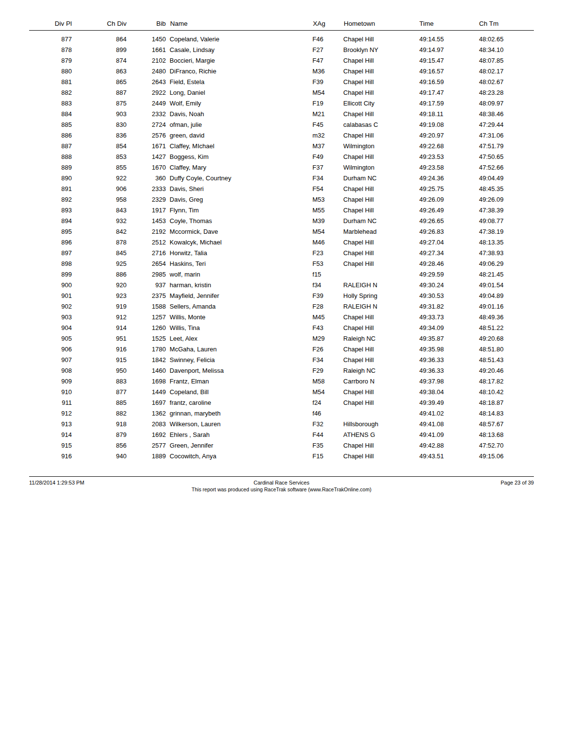| Div Pl | Ch Div | Bib | Name | XAg | Hometown | Time | Ch Tm |
| --- | --- | --- | --- | --- | --- | --- | --- |
| 877 | 864 | 1450 | Copeland, Valerie | F46 | Chapel Hill | 49:14.55 | 48:02.65 |
| 878 | 899 | 1661 | Casale, Lindsay | F27 | Brooklyn NY | 49:14.97 | 48:34.10 |
| 879 | 874 | 2102 | Boccieri, Margie | F47 | Chapel Hill | 49:15.47 | 48:07.85 |
| 880 | 863 | 2480 | DiFranco, Richie | M36 | Chapel Hill | 49:16.57 | 48:02.17 |
| 881 | 865 | 2643 | Field, Estela | F39 | Chapel Hill | 49:16.59 | 48:02.67 |
| 882 | 887 | 2922 | Long, Daniel | M54 | Chapel Hill | 49:17.47 | 48:23.28 |
| 883 | 875 | 2449 | Wolf, Emily | F19 | Ellicott City | 49:17.59 | 48:09.97 |
| 884 | 903 | 2332 | Davis, Noah | M21 | Chapel Hill | 49:18.11 | 48:38.46 |
| 885 | 830 | 2724 | ofman, julie | F45 | calabasas C | 49:19.08 | 47:29.44 |
| 886 | 836 | 2576 | green, david | m32 | Chapel Hill | 49:20.97 | 47:31.06 |
| 887 | 854 | 1671 | Claffey, MIchael | M37 | Wilmington | 49:22.68 | 47:51.79 |
| 888 | 853 | 1427 | Boggess, Kim | F49 | Chapel Hill | 49:23.53 | 47:50.65 |
| 889 | 855 | 1670 | Claffey, Mary | F37 | Wilmington | 49:23.58 | 47:52.66 |
| 890 | 922 | 360 | Duffy Coyle, Courtney | F34 | Durham NC | 49:24.36 | 49:04.49 |
| 891 | 906 | 2333 | Davis, Sheri | F54 | Chapel Hill | 49:25.75 | 48:45.35 |
| 892 | 958 | 2329 | Davis, Greg | M53 | Chapel Hill | 49:26.09 | 49:26.09 |
| 893 | 843 | 1917 | Flynn, Tim | M55 | Chapel Hill | 49:26.49 | 47:38.39 |
| 894 | 932 | 1453 | Coyle, Thomas | M39 | Durham NC | 49:26.65 | 49:08.77 |
| 895 | 842 | 2192 | Mccormick, Dave | M54 | Marblehead | 49:26.83 | 47:38.19 |
| 896 | 878 | 2512 | Kowalcyk, Michael | M46 | Chapel Hill | 49:27.04 | 48:13.35 |
| 897 | 845 | 2716 | Horwitz, Talia | F23 | Chapel Hill | 49:27.34 | 47:38.93 |
| 898 | 925 | 2654 | Haskins, Teri | F53 | Chapel Hill | 49:28.46 | 49:06.29 |
| 899 | 886 | 2985 | wolf, marin | f15 | | 49:29.59 | 48:21.45 |
| 900 | 920 | 937 | harman, kristin | f34 | RALEIGH N | 49:30.24 | 49:01.54 |
| 901 | 923 | 2375 | Mayfield, Jennifer | F39 | Holly Spring | 49:30.53 | 49:04.89 |
| 902 | 919 | 1588 | Sellers, Amanda | F28 | RALEIGH N | 49:31.82 | 49:01.16 |
| 903 | 912 | 1257 | Willis, Monte | M45 | Chapel Hill | 49:33.73 | 48:49.36 |
| 904 | 914 | 1260 | Willis, Tina | F43 | Chapel Hill | 49:34.09 | 48:51.22 |
| 905 | 951 | 1525 | Leet, Alex | M29 | Raleigh NC | 49:35.87 | 49:20.68 |
| 906 | 916 | 1780 | McGaha, Lauren | F26 | Chapel Hill | 49:35.98 | 48:51.80 |
| 907 | 915 | 1842 | Swinney, Felicia | F34 | Chapel Hill | 49:36.33 | 48:51.43 |
| 908 | 950 | 1460 | Davenport, Melissa | F29 | Raleigh NC | 49:36.33 | 49:20.46 |
| 909 | 883 | 1698 | Frantz, Elman | M58 | Carrboro N | 49:37.98 | 48:17.82 |
| 910 | 877 | 1449 | Copeland, Bill | M54 | Chapel Hill | 49:38.04 | 48:10.42 |
| 911 | 885 | 1697 | frantz, caroline | f24 | Chapel Hill | 49:39.49 | 48:18.87 |
| 912 | 882 | 1362 | grinnan, marybeth | f46 | | 49:41.02 | 48:14.83 |
| 913 | 918 | 2083 | Wilkerson, Lauren | F32 | Hillsborough | 49:41.08 | 48:57.67 |
| 914 | 879 | 1692 | Ehlers , Sarah | F44 | ATHENS G | 49:41.09 | 48:13.68 |
| 915 | 856 | 2577 | Green, Jennifer | F35 | Chapel Hill | 49:42.88 | 47:52.70 |
| 916 | 940 | 1889 | Cocowitch, Anya | F15 | Chapel Hill | 49:43.51 | 49:15.06 |
11/28/2014 1:29:53 PM
Cardinal Race Services
Page 23 of 39
This report was produced using RaceTrak software (www.RaceTrakOnline.com)